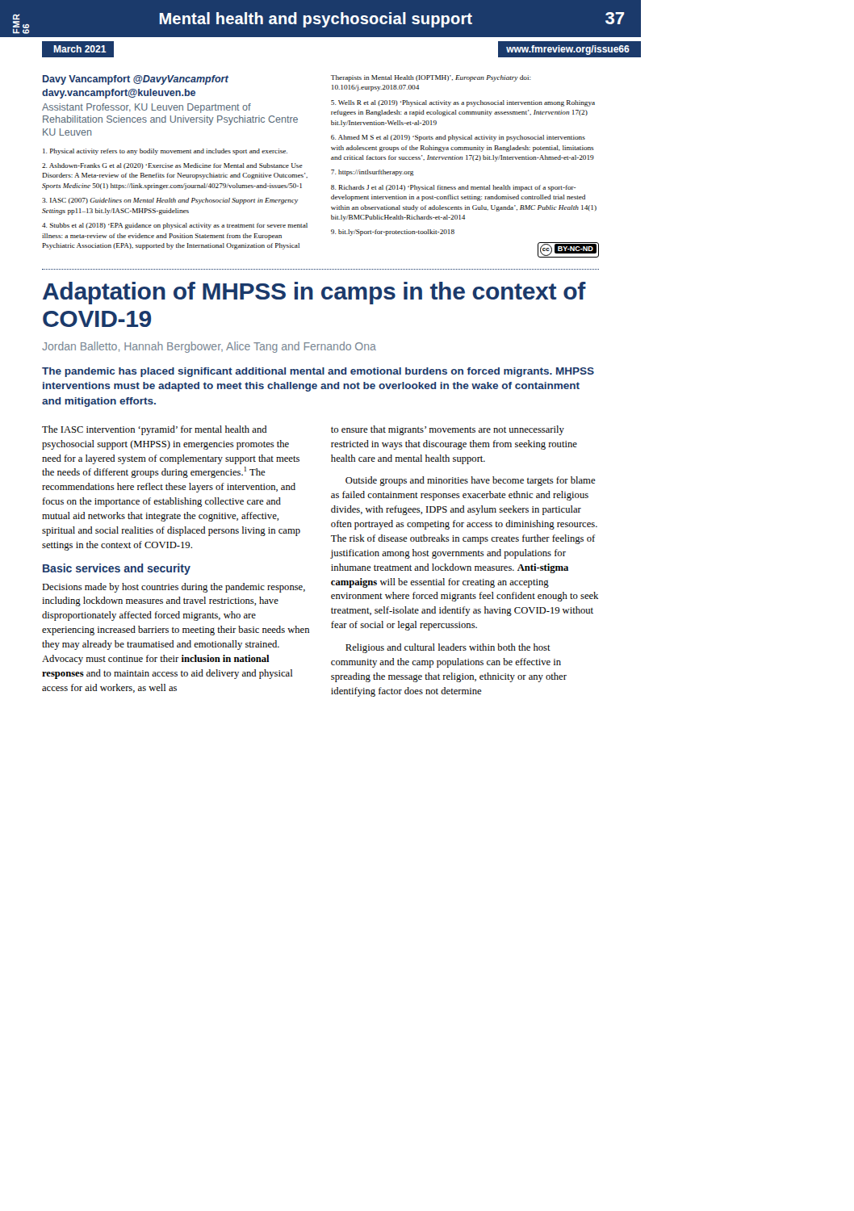FMR 66
Mental health and psychosocial support
37
March 2021
www.fmreview.org/issue66
Davy Vancampfort @DavyVancampfort
davy.vancampfort@kuleuven.be
Assistant Professor, KU Leuven Department of Rehabilitation Sciences and University Psychiatric Centre KU Leuven
1. Physical activity refers to any bodily movement and includes sport and exercise.
2. Ashdown-Franks G et al (2020) ‘Exercise as Medicine for Mental and Substance Use Disorders: A Meta-review of the Benefits for Neuropsychiatric and Cognitive Outcomes’, Sports Medicine 50(1) https://link.springer.com/journal/40279/volumes-and-issues/50-1
3. IASC (2007) Guidelines on Mental Health and Psychosocial Support in Emergency Settings pp11–13 bit.ly/IASC-MHPSS-guidelines
4. Stubbs et al (2018) ‘EPA guidance on physical activity as a treatment for severe mental illness: a meta-review of the evidence and Position Statement from the European Psychiatric Association (EPA), supported by the International Organization of Physical
Therapists in Mental Health (IOPTMH)’, European Psychiatry doi: 10.1016/j.eurpsy.2018.07.004
5. Wells R et al (2019) ‘Physical activity as a psychosocial intervention among Rohingya refugees in Bangladesh: a rapid ecological community assessment’, Intervention 17(2) bit.ly/Intervention-Wells-et-al-2019
6. Ahmed M S et al (2019) ‘Sports and physical activity in psychosocial interventions with adolescent groups of the Rohingya community in Bangladesh: potential, limitations and critical factors for success’, Intervention 17(2) bit.ly/Intervention-Ahmed-et-al-2019
7. https://intlsurftherapy.org
8. Richards J et al (2014) ‘Physical fitness and mental health impact of a sport-for-development intervention in a post-conflict setting: randomised controlled trial nested within an observational study of adolescents in Gulu, Uganda’, BMC Public Health 14(1) bit.ly/BMCPublicHealth-Richards-et-al-2014
9. bit.ly/Sport-for-protection-toolkit-2018
cc BY-NC-ND
Adaptation of MHPSS in camps in the context of COVID-19
Jordan Balletto, Hannah Bergbower, Alice Tang and Fernando Ona
The pandemic has placed significant additional mental and emotional burdens on forced migrants. MHPSS interventions must be adapted to meet this challenge and not be overlooked in the wake of containment and mitigation efforts.
The IASC intervention ‘pyramid’ for mental health and psychosocial support (MHPSS) in emergencies promotes the need for a layered system of complementary support that meets the needs of different groups during emergencies.1 The recommendations here reflect these layers of intervention, and focus on the importance of establishing collective care and mutual aid networks that integrate the cognitive, affective, spiritual and social realities of displaced persons living in camp settings in the context of COVID-19.
Basic services and security
Decisions made by host countries during the pandemic response, including lockdown measures and travel restrictions, have disproportionately affected forced migrants, who are experiencing increased barriers to meeting their basic needs when they may already be traumatised and emotionally strained. Advocacy must continue for their inclusion in national responses and to maintain access to aid delivery and physical access for aid workers, as well as
to ensure that migrants’ movements are not unnecessarily restricted in ways that discourage them from seeking routine health care and mental health support.
Outside groups and minorities have become targets for blame as failed containment responses exacerbate ethnic and religious divides, with refugees, IDPS and asylum seekers in particular often portrayed as competing for access to diminishing resources. The risk of disease outbreaks in camps creates further feelings of justification among host governments and populations for inhumane treatment and lockdown measures. Anti-stigma campaigns will be essential for creating an accepting environment where forced migrants feel confident enough to seek treatment, self-isolate and identify as having COVID-19 without fear of social or legal repercussions.
Religious and cultural leaders within both the host community and the camp populations can be effective in spreading the message that religion, ethnicity or any other identifying factor does not determine